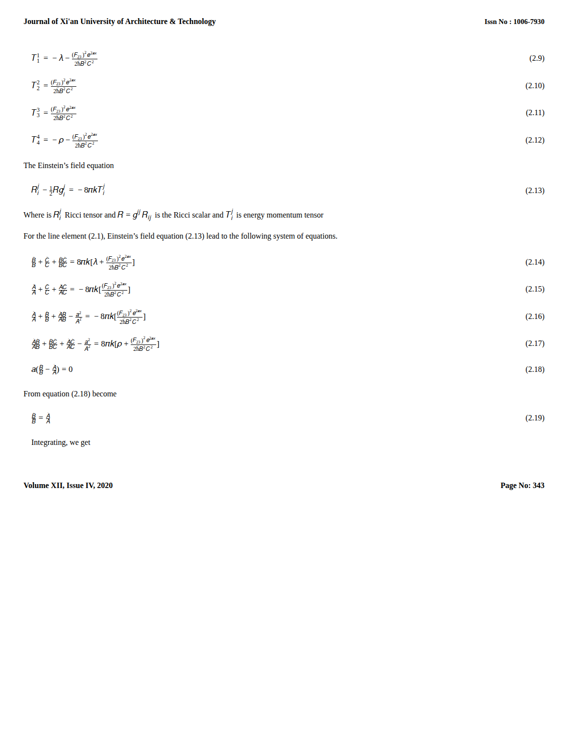Journal of Xi'an University of Architecture & Technology Issn No : 1006-7930
T11 = −λ − (F23)2e2ax 2ħ¯B2C2 (2.9)
T22 = (F23)2e2ax 2ħ¯B2C2 (2.10)
T33 = (F23)2e2ax 2ħ¯B2C2 (2.11)
T44 = −ρ − (F23)2e2ax 2ħ¯B2C2 (2.12)
The Einstein’s field equation
Rij − 12 R gij = −8πk Tij (2.13)
Where is Rij Ricci tensor and R=gijRij is the Ricci scalar and Tij is energy momentum tensor
For the line element (2.1), Einstein’s field equation (2.13) lead to the following system of equations.
B¨B + C¨C + B˙C˙BC = 8πk [ λ + (F23)2e2ax 2ħ¯B2C2 ] (2.14)
A¨A + C¨C + A˙C˙AC = −8πk [ (F23)2e2ax 2ħ¯B2C2 ] (2.15)
A¨A + B¨B + A˙B˙AB − a2A2 = −8πk [ (F23)2e2ax 2ħ¯B2C2 ] (2.16)
A˙B˙AB + B˙C˙BC + A˙C˙AC − a2A2 = 8πk [ ρ + (F23)2e2ax 2ħ¯B2C2 ] (2.17)
a ( B˙B − A˙A ) = 0 (2.18)
From equation (2.18) become
B˙B = A˙A (2.19)
Integrating, we get
Volume XII, Issue IV, 2020 Page No: 343